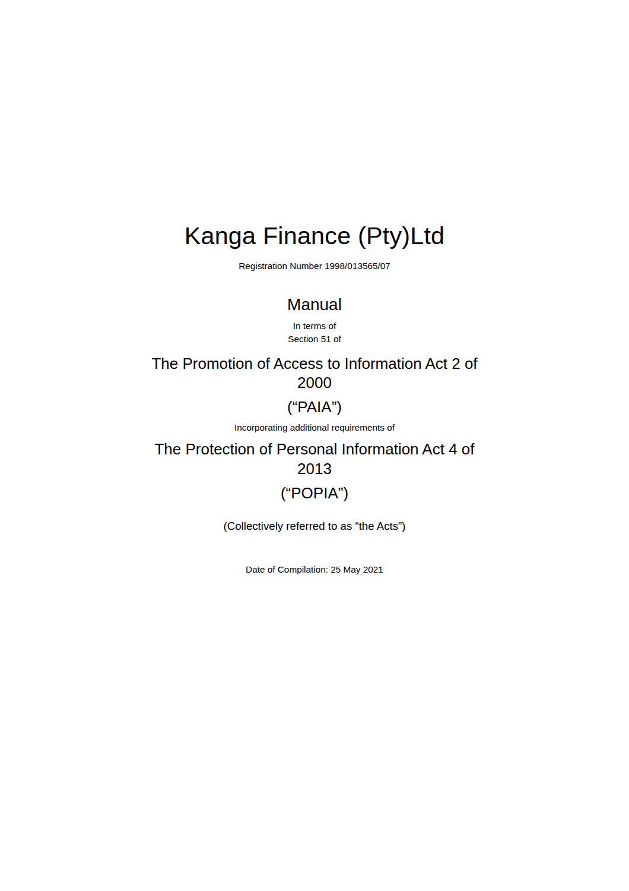Kanga Finance (Pty)Ltd
Registration Number 1998/013565/07
Manual
In terms of
Section 51 of
The Promotion of Access to Information Act 2 of 2000
(“PAIA”)
Incorporating additional requirements of
The Protection of Personal Information Act 4 of 2013
(“POPIA”)
(Collectively referred to as “the Acts”)
Date of Compilation: 25 May 2021